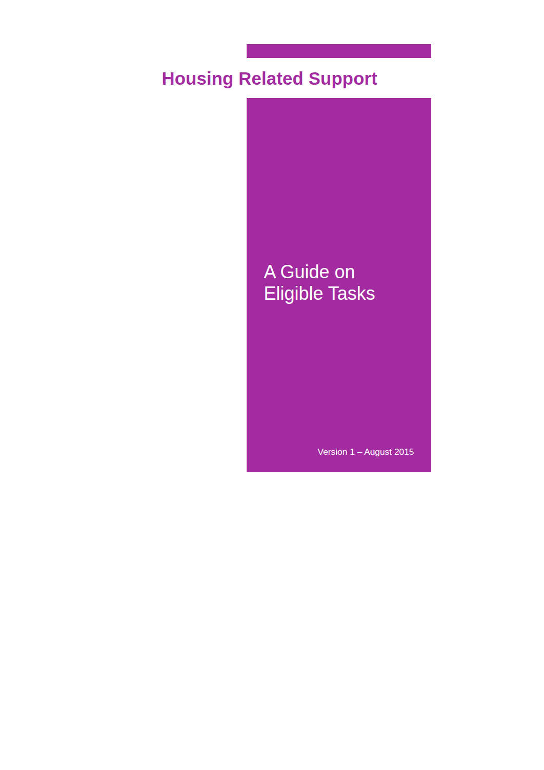Housing Related Support
A Guide on Eligible Tasks
Version 1 – August 2015